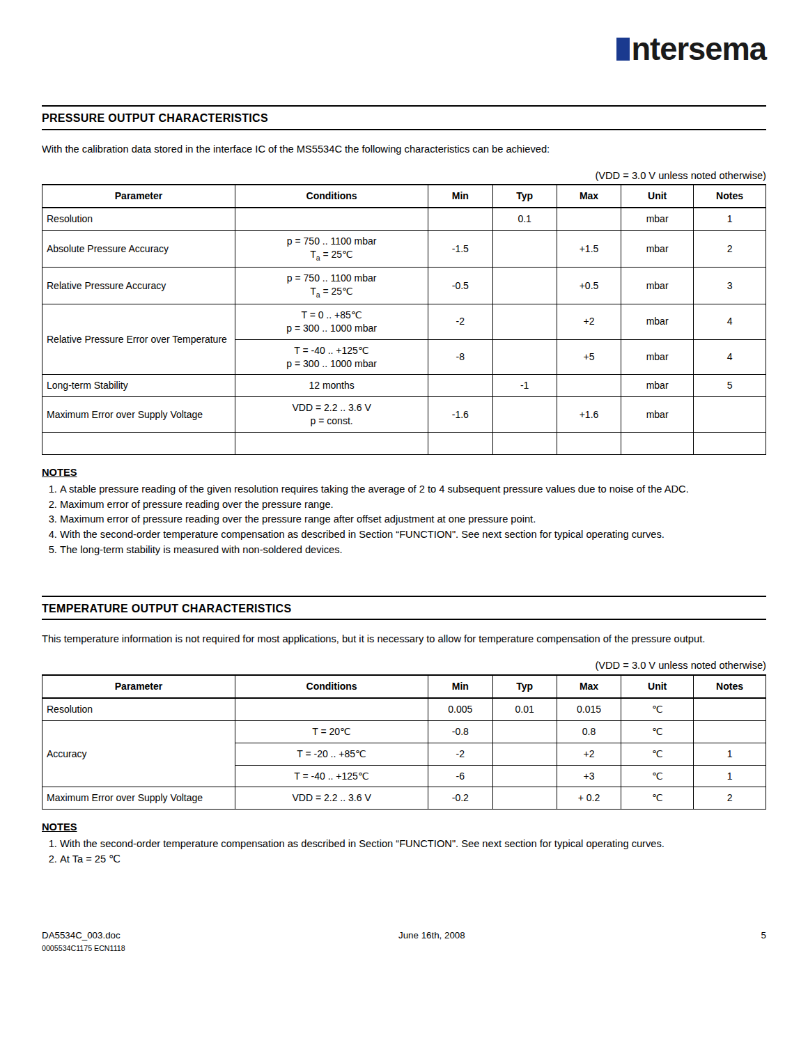ntersema
PRESSURE OUTPUT CHARACTERISTICS
With the calibration data stored in the interface IC of the MS5534C the following characteristics can be achieved:
(VDD = 3.0 V unless noted otherwise)
| Parameter | Conditions | Min | Typ | Max | Unit | Notes |
| --- | --- | --- | --- | --- | --- | --- |
| Resolution | | | 0.1 | | mbar | 1 |
| Absolute Pressure Accuracy | p = 750 .. 1100 mbar T a = 25℃ | -1.5 | | +1.5 | mbar | 2 |
| Relative Pressure Accuracy | p = 750 .. 1100 mbar T a = 25℃ | -0.5 | | +0.5 | mbar | 3 |
| Relative Pressure Error over Temperature | T = 0 .. +85℃ p = 300 .. 1000 mbar | -2 | | +2 | mbar | 4 |
| T = -40 .. +125℃ p = 300 .. 1000 mbar | -8 | | +5 | mbar | 4 |
| Long-term Stability | 12 months | | -1 | | mbar | 5 |
| Maximum Error over Supply Voltage | VDD = 2.2 .. 3.6 V p = const. | -1.6 | | +1.6 | mbar | |
NOTES
A stable pressure reading of the given resolution requires taking the average of 2 to 4 subsequent pressure values due to noise of the ADC.
Maximum error of pressure reading over the pressure range.
Maximum error of pressure reading over the pressure range after offset adjustment at one pressure point.
With the second-order temperature compensation as described in Section “FUNCTION". See next section for typical operating curves.
The long-term stability is measured with non-soldered devices.
TEMPERATURE OUTPUT CHARACTERISTICS
This temperature information is not required for most applications, but it is necessary to allow for temperature compensation of the pressure output.
(VDD = 3.0 V unless noted otherwise)
| Parameter | Conditions | Min | Typ | Max | Unit | Notes |
| --- | --- | --- | --- | --- | --- | --- |
| Resolution | | 0.005 | 0.01 | 0.015 | ℃ | |
| Accuracy | T = 20℃ | -0.8 | | 0.8 | ℃ | |
| T = -20 .. +85℃ | -2 | | +2 | ℃ | 1 |
| T = -40 .. +125℃ | -6 | | +3 | ℃ | 1 |
| Maximum Error over Supply Voltage | VDD = 2.2 .. 3.6 V | -0.2 | | + 0.2 | ℃ | 2 |
NOTES
With the second-order temperature compensation as described in Section “FUNCTION". See next section for typical operating curves.
At Ta = 25 ℃
DA5534C_003.doc
0005534C1175 ECN1118
June 16th, 2008
5